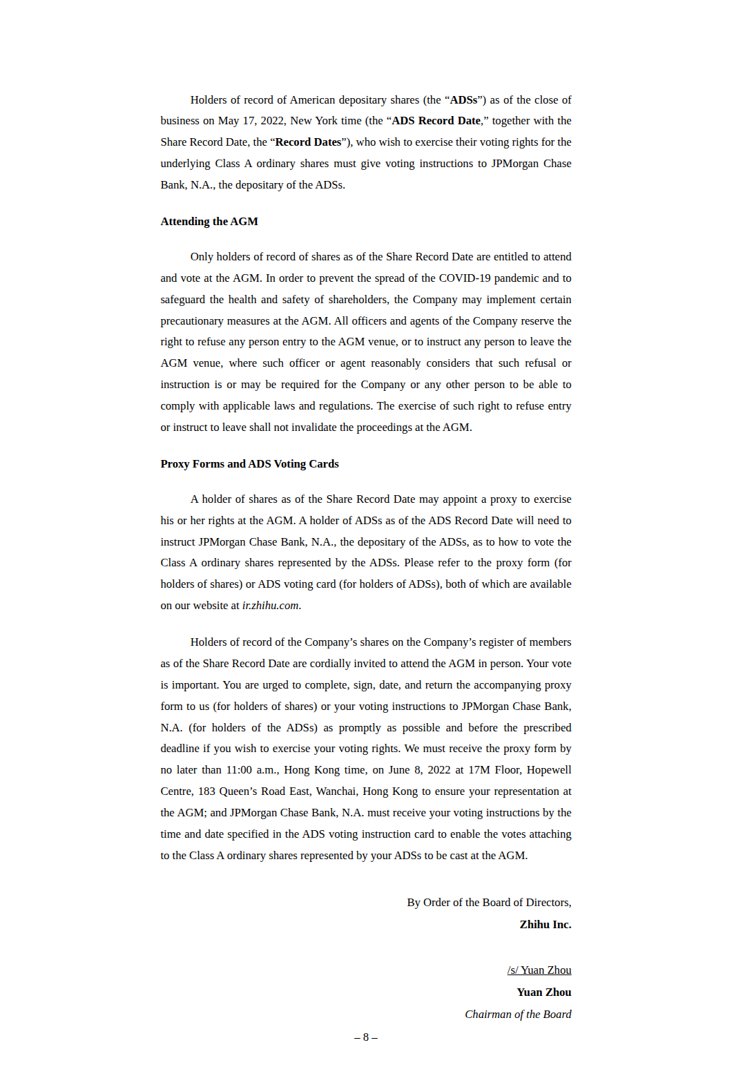Holders of record of American depositary shares (the “ADSs”) as of the close of business on May 17, 2022, New York time (the “ADS Record Date,” together with the Share Record Date, the “Record Dates”), who wish to exercise their voting rights for the underlying Class A ordinary shares must give voting instructions to JPMorgan Chase Bank, N.A., the depositary of the ADSs.
Attending the AGM
Only holders of record of shares as of the Share Record Date are entitled to attend and vote at the AGM. In order to prevent the spread of the COVID-19 pandemic and to safeguard the health and safety of shareholders, the Company may implement certain precautionary measures at the AGM. All officers and agents of the Company reserve the right to refuse any person entry to the AGM venue, or to instruct any person to leave the AGM venue, where such officer or agent reasonably considers that such refusal or instruction is or may be required for the Company or any other person to be able to comply with applicable laws and regulations. The exercise of such right to refuse entry or instruct to leave shall not invalidate the proceedings at the AGM.
Proxy Forms and ADS Voting Cards
A holder of shares as of the Share Record Date may appoint a proxy to exercise his or her rights at the AGM. A holder of ADSs as of the ADS Record Date will need to instruct JPMorgan Chase Bank, N.A., the depositary of the ADSs, as to how to vote the Class A ordinary shares represented by the ADSs. Please refer to the proxy form (for holders of shares) or ADS voting card (for holders of ADSs), both of which are available on our website at ir.zhihu.com.
Holders of record of the Company’s shares on the Company’s register of members as of the Share Record Date are cordially invited to attend the AGM in person. Your vote is important. You are urged to complete, sign, date, and return the accompanying proxy form to us (for holders of shares) or your voting instructions to JPMorgan Chase Bank, N.A. (for holders of the ADSs) as promptly as possible and before the prescribed deadline if you wish to exercise your voting rights. We must receive the proxy form by no later than 11:00 a.m., Hong Kong time, on June 8, 2022 at 17M Floor, Hopewell Centre, 183 Queen’s Road East, Wanchai, Hong Kong to ensure your representation at the AGM; and JPMorgan Chase Bank, N.A. must receive your voting instructions by the time and date specified in the ADS voting instruction card to enable the votes attaching to the Class A ordinary shares represented by your ADSs to be cast at the AGM.
By Order of the Board of Directors, Zhihu Inc.
/s/ Yuan Zhou Yuan Zhou Chairman of the Board
– 8 –